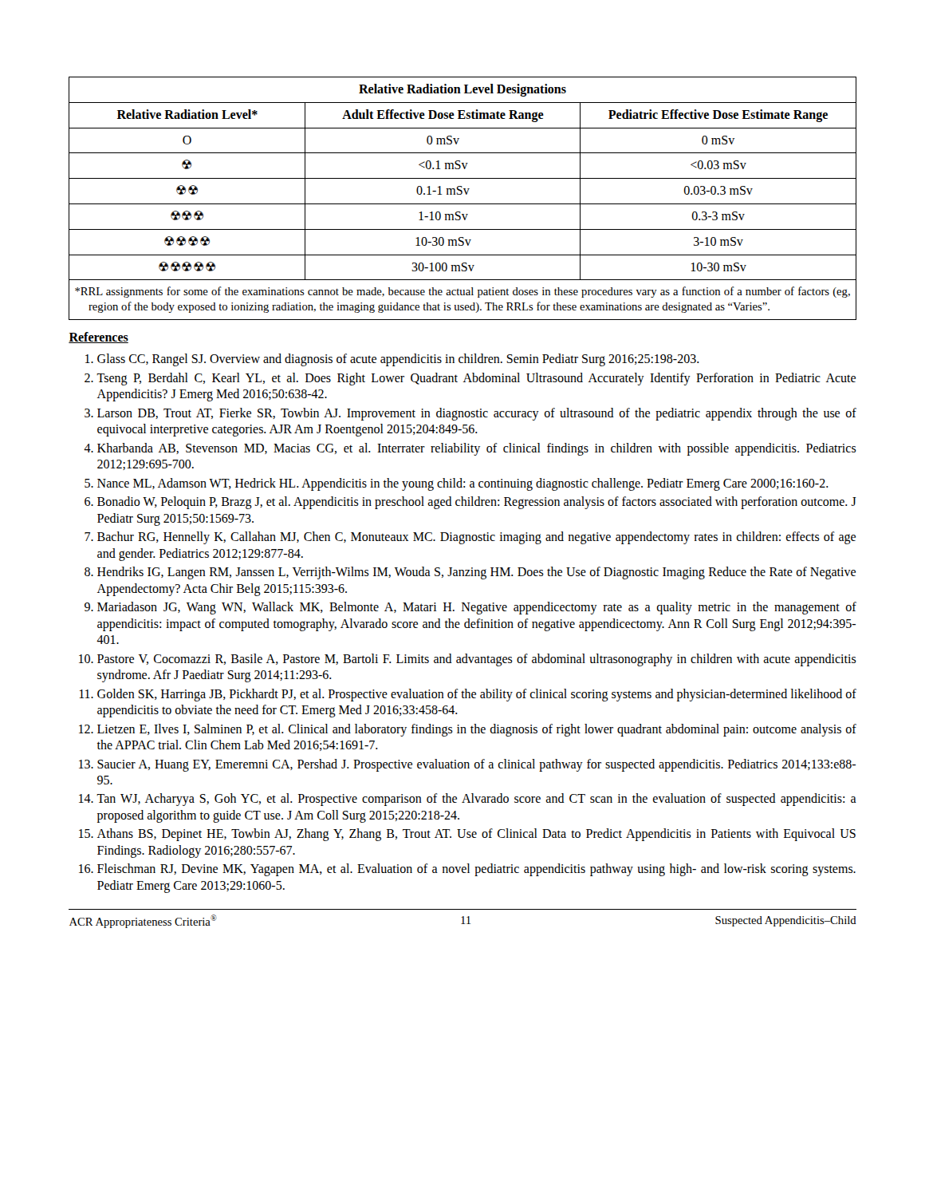Relative Radiation Level Designations
| Relative Radiation Level* | Adult Effective Dose Estimate Range | Pediatric Effective Dose Estimate Range |
| --- | --- | --- |
| O | 0 mSv | 0 mSv |
| ☢ | <0.1 mSv | <0.03 mSv |
| ☢☢ | 0.1-1 mSv | 0.03-0.3 mSv |
| ☢☢☢ | 1-10 mSv | 0.3-3 mSv |
| ☢☢☢☢ | 10-30 mSv | 3-10 mSv |
| ☢☢☢☢☢ | 30-100 mSv | 10-30 mSv |
| *RRL assignments for some of the examinations cannot be made, because the actual patient doses in these procedures vary as a function of a number of factors (eg, region of the body exposed to ionizing radiation, the imaging guidance that is used). The RRLs for these examinations are designated as “Varies”. |
References
Glass CC, Rangel SJ. Overview and diagnosis of acute appendicitis in children. Semin Pediatr Surg 2016;25:198-203.
Tseng P, Berdahl C, Kearl YL, et al. Does Right Lower Quadrant Abdominal Ultrasound Accurately Identify Perforation in Pediatric Acute Appendicitis? J Emerg Med 2016;50:638-42.
Larson DB, Trout AT, Fierke SR, Towbin AJ. Improvement in diagnostic accuracy of ultrasound of the pediatric appendix through the use of equivocal interpretive categories. AJR Am J Roentgenol 2015;204:849-56.
Kharbanda AB, Stevenson MD, Macias CG, et al. Interrater reliability of clinical findings in children with possible appendicitis. Pediatrics 2012;129:695-700.
Nance ML, Adamson WT, Hedrick HL. Appendicitis in the young child: a continuing diagnostic challenge. Pediatr Emerg Care 2000;16:160-2.
Bonadio W, Peloquin P, Brazg J, et al. Appendicitis in preschool aged children: Regression analysis of factors associated with perforation outcome. J Pediatr Surg 2015;50:1569-73.
Bachur RG, Hennelly K, Callahan MJ, Chen C, Monuteaux MC. Diagnostic imaging and negative appendectomy rates in children: effects of age and gender. Pediatrics 2012;129:877-84.
Hendriks IG, Langen RM, Janssen L, Verrijth-Wilms IM, Wouda S, Janzing HM. Does the Use of Diagnostic Imaging Reduce the Rate of Negative Appendectomy? Acta Chir Belg 2015;115:393-6.
Mariadason JG, Wang WN, Wallack MK, Belmonte A, Matari H. Negative appendicectomy rate as a quality metric in the management of appendicitis: impact of computed tomography, Alvarado score and the definition of negative appendicectomy. Ann R Coll Surg Engl 2012;94:395-401.
Pastore V, Cocomazzi R, Basile A, Pastore M, Bartoli F. Limits and advantages of abdominal ultrasonography in children with acute appendicitis syndrome. Afr J Paediatr Surg 2014;11:293-6.
Golden SK, Harringa JB, Pickhardt PJ, et al. Prospective evaluation of the ability of clinical scoring systems and physician-determined likelihood of appendicitis to obviate the need for CT. Emerg Med J 2016;33:458-64.
Lietzen E, Ilves I, Salminen P, et al. Clinical and laboratory findings in the diagnosis of right lower quadrant abdominal pain: outcome analysis of the APPAC trial. Clin Chem Lab Med 2016;54:1691-7.
Saucier A, Huang EY, Emeremni CA, Pershad J. Prospective evaluation of a clinical pathway for suspected appendicitis. Pediatrics 2014;133:e88-95.
Tan WJ, Acharyya S, Goh YC, et al. Prospective comparison of the Alvarado score and CT scan in the evaluation of suspected appendicitis: a proposed algorithm to guide CT use. J Am Coll Surg 2015;220:218-24.
Athans BS, Depinet HE, Towbin AJ, Zhang Y, Zhang B, Trout AT. Use of Clinical Data to Predict Appendicitis in Patients with Equivocal US Findings. Radiology 2016;280:557-67.
Fleischman RJ, Devine MK, Yagapen MA, et al. Evaluation of a novel pediatric appendicitis pathway using high- and low-risk scoring systems. Pediatr Emerg Care 2013;29:1060-5.
ACR Appropriateness Criteria®
11
Suspected Appendicitis–Child